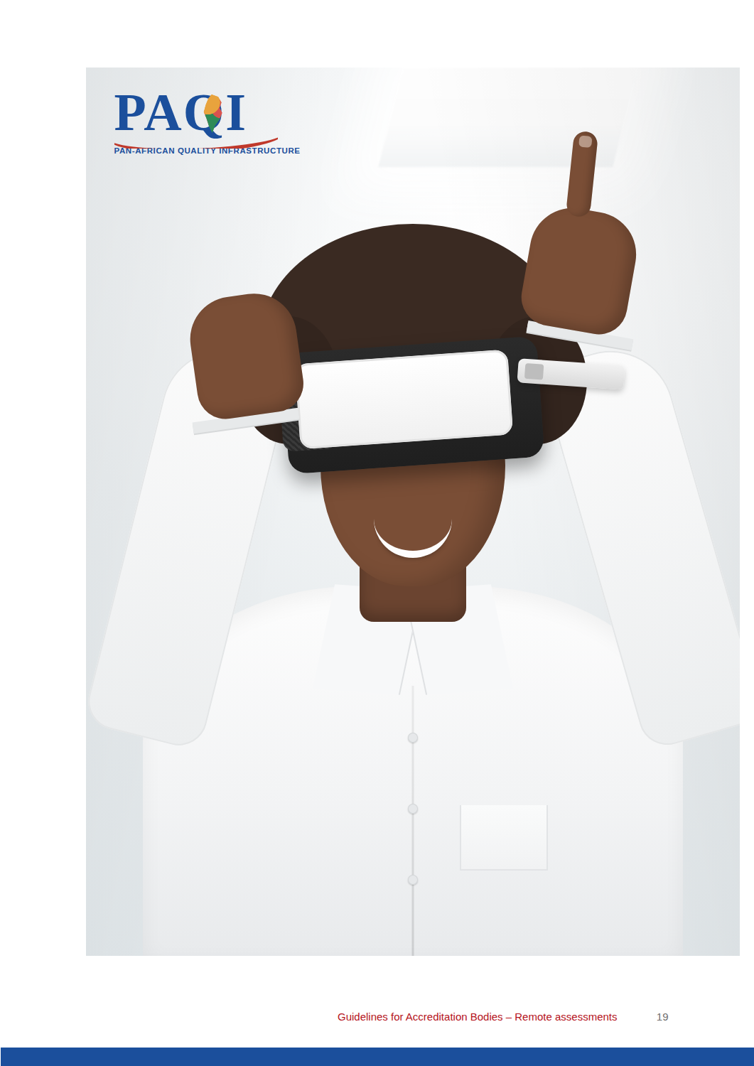PAQI
PAN-AFRICAN QUALITY INFRASTRUCTURE
Guidelines for Accreditation Bodies – Remote assessments 19